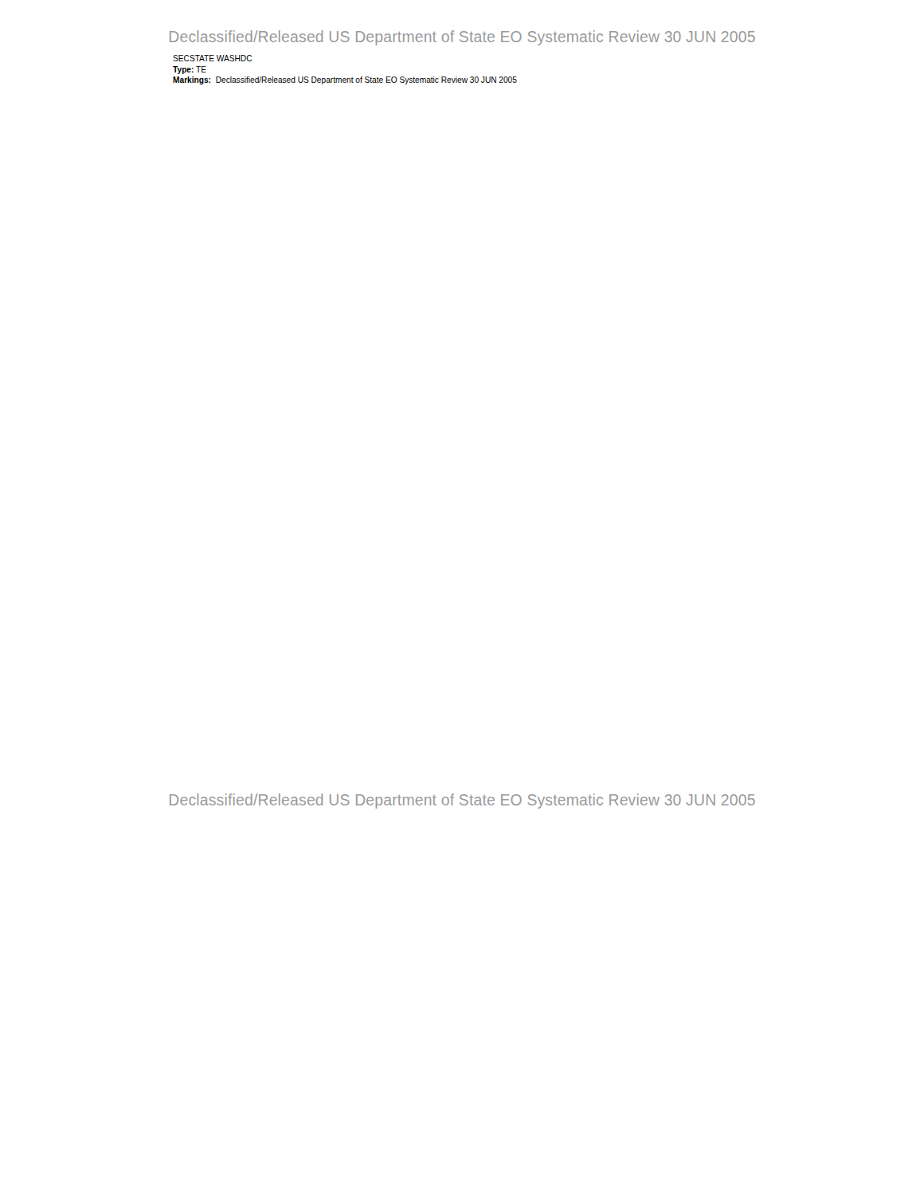Declassified/Released US Department of State EO Systematic Review 30 JUN 2005
SECSTATE WASHDC
Type: TE
Markings: Declassified/Released US Department of State EO Systematic Review 30 JUN 2005
Declassified/Released US Department of State EO Systematic Review 30 JUN 2005